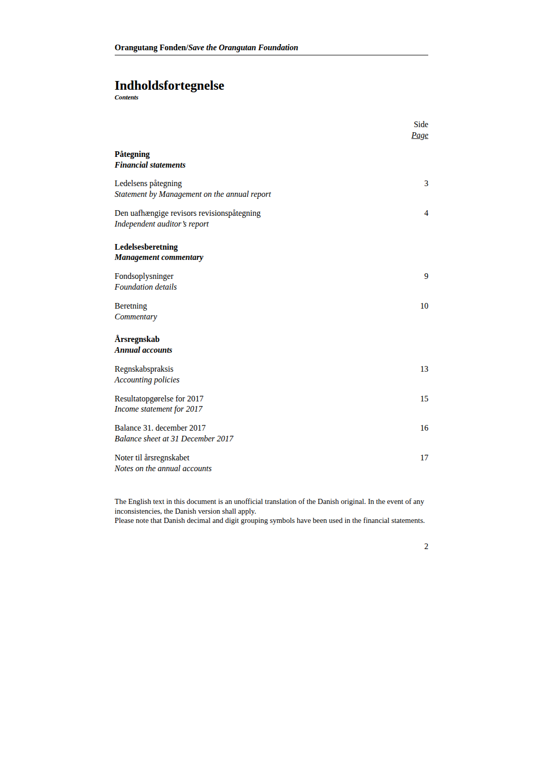Orangutang Fonden/Save the Orangutan Foundation
Indholdsfortegnelse
Contents
| | Side Page |
| Påtegning Financial statements | |
| Ledelsens påtegning Statement by Management on the annual report | 3 |
| Den uafhængige revisors revisionspåtegning Independent auditor’s report | 4 |
| Ledelsesberetning Management commentary | |
| Fondsoplysninger Foundation details | 9 |
| Beretning Commentary | 10 |
| Årsregnskab Annual accounts | |
| Regnskabspraksis Accounting policies | 13 |
| Resultatopgørelse for 2017 Income statement for 2017 | 15 |
| Balance 31. december 2017 Balance sheet at 31 December 2017 | 16 |
| Noter til årsregnskabet Notes on the annual accounts | 17 |
The English text in this document is an unofficial translation of the Danish original. In the event of any inconsistencies, the Danish version shall apply.
Please note that Danish decimal and digit grouping symbols have been used in the financial statements.
2